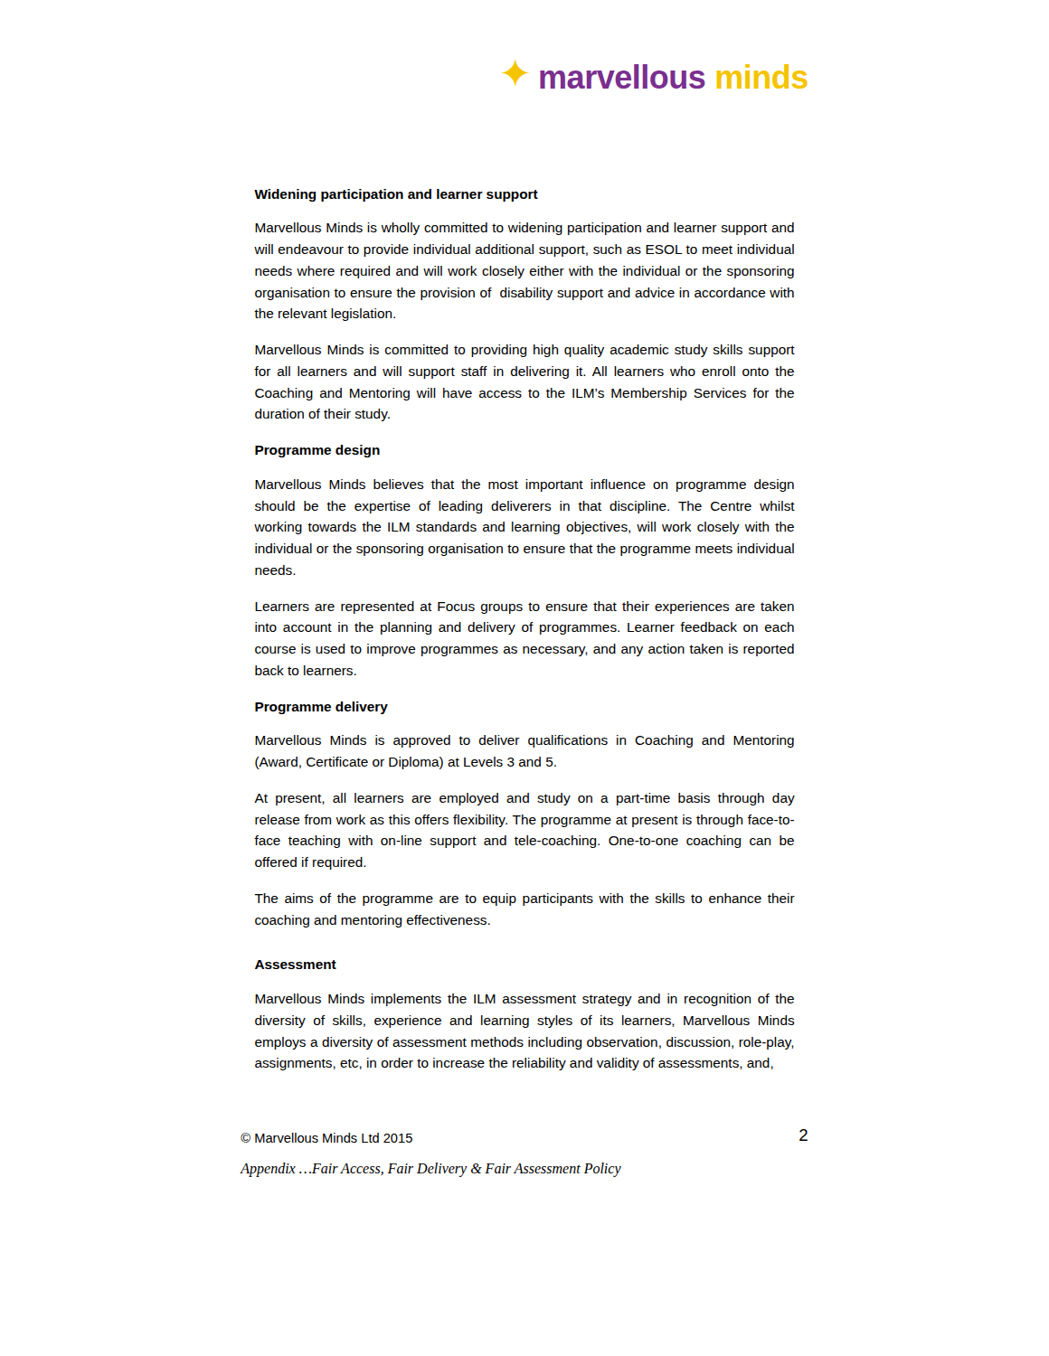✦ marvellous minds
Widening participation and learner support
Marvellous Minds is wholly committed to widening participation and learner support and will endeavour to provide individual additional support, such as ESOL to meet individual needs where required and will work closely either with the individual or the sponsoring organisation to ensure the provision of disability support and advice in accordance with the relevant legislation.
Marvellous Minds is committed to providing high quality academic study skills support for all learners and will support staff in delivering it. All learners who enroll onto the Coaching and Mentoring will have access to the ILM’s Membership Services for the duration of their study.
Programme design
Marvellous Minds believes that the most important influence on programme design should be the expertise of leading deliverers in that discipline. The Centre whilst working towards the ILM standards and learning objectives, will work closely with the individual or the sponsoring organisation to ensure that the programme meets individual needs.
Learners are represented at Focus groups to ensure that their experiences are taken into account in the planning and delivery of programmes. Learner feedback on each course is used to improve programmes as necessary, and any action taken is reported back to learners.
Programme delivery
Marvellous Minds is approved to deliver qualifications in Coaching and Mentoring (Award, Certificate or Diploma) at Levels 3 and 5.
At present, all learners are employed and study on a part-time basis through day release from work as this offers flexibility. The programme at present is through face-to-face teaching with on-line support and tele-coaching. One-to-one coaching can be offered if required.
The aims of the programme are to equip participants with the skills to enhance their coaching and mentoring effectiveness.
Assessment
Marvellous Minds implements the ILM assessment strategy and in recognition of the diversity of skills, experience and learning styles of its learners, Marvellous Minds employs a diversity of assessment methods including observation, discussion, role-play, assignments, etc, in order to increase the reliability and validity of assessments, and,
© Marvellous Minds Ltd 2015 2
Appendix …Fair Access, Fair Delivery & Fair Assessment Policy